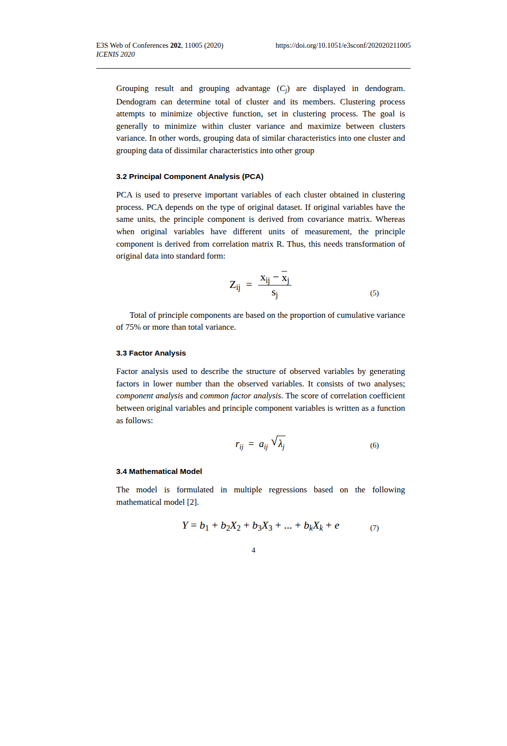E3S Web of Conferences 202, 11005 (2020)
https://doi.org/10.1051/e3sconf/202020211005
ICENIS 2020
Grouping result and grouping advantage (Cj) are displayed in dendogram. Dendogram can determine total of cluster and its members. Clustering process attempts to minimize objective function, set in clustering process. The goal is generally to minimize within cluster variance and maximize between clusters variance. In other words, grouping data of similar characteristics into one cluster and grouping data of dissimilar characteristics into other group
3.2 Principal Component Analysis (PCA)
PCA is used to preserve important variables of each cluster obtained in clustering process. PCA depends on the type of original dataset. If original variables have the same units, the principle component is derived from covariance matrix. Whereas when original variables have different units of measurement, the principle component is derived from correlation matrix R. Thus, this needs transformation of original data into standard form:
Zij = xij − xj sj (5)
Total of principle components are based on the proportion of cumulative variance of 75% or more than total variance.
3.3 Factor Analysis
Factor analysis used to describe the structure of observed variables by generating factors in lower number than the observed variables. It consists of two analyses; component analysis and common factor analysis. The score of correlation coefficient between original variables and principle component variables is written as a function as follows:
rij = aij λj (6)
3.4 Mathematical Model
The model is formulated in multiple regressions based on the following mathematical model [2].
Y = b 1 + b 2 X 2 + b 3 X 3 + ... + bkXk + e (7)
4